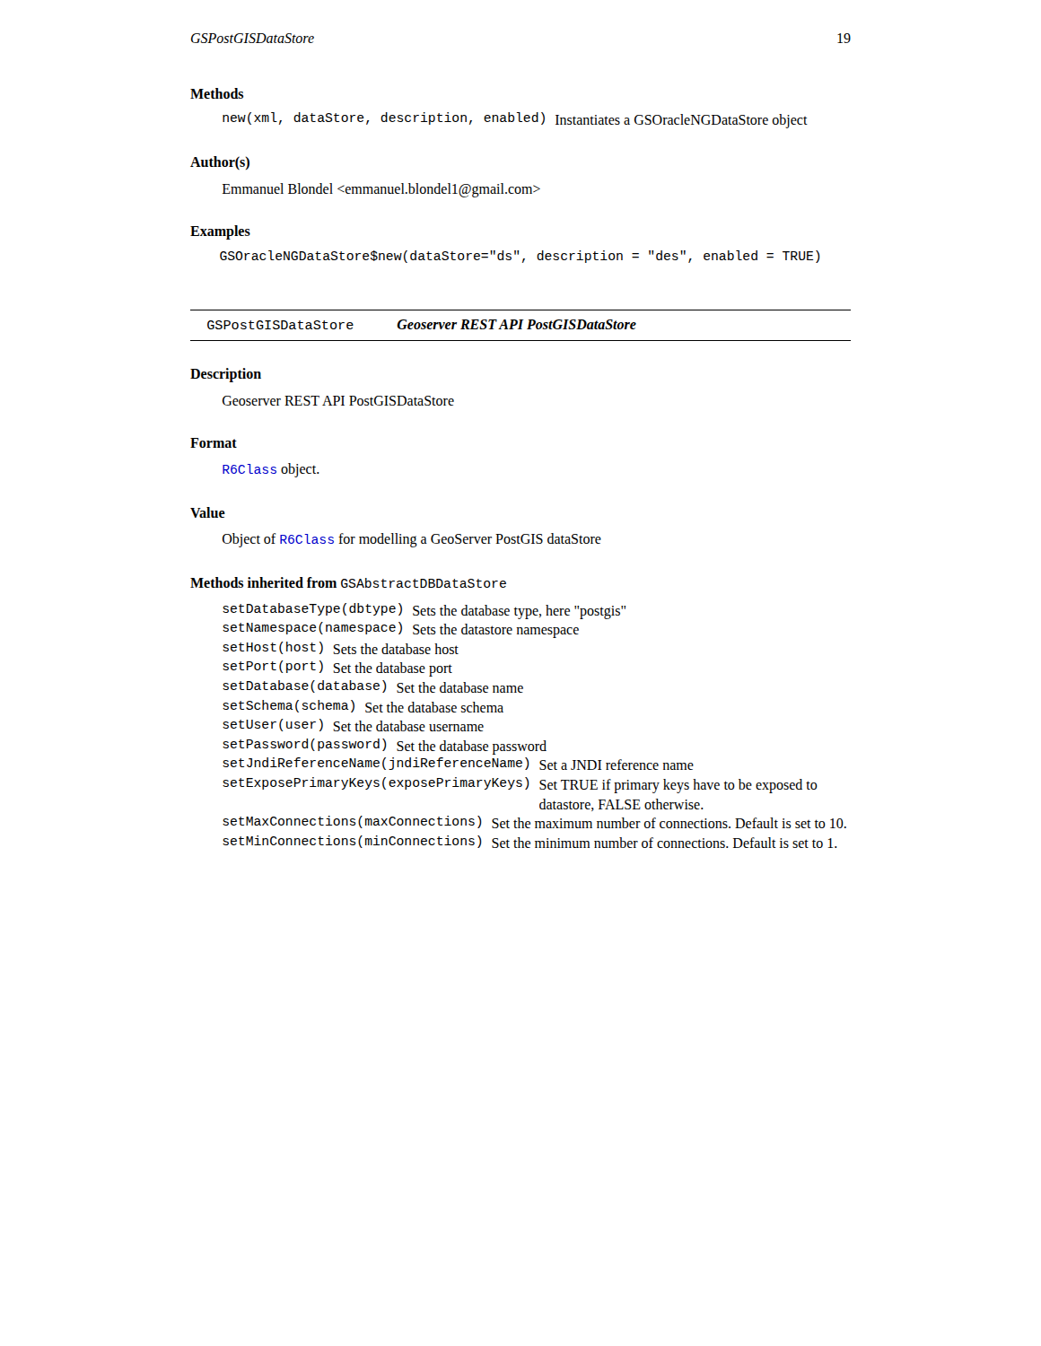GSPostGISDataStore 19
Methods
new(xml, dataStore, description, enabled)
Instantiates a GSOracleNGDataStore object
Author(s)
Emmanuel Blondel <emmanuel.blondel1@gmail.com>
Examples
GSOracleNGDataStore$new(dataStore="ds", description = "des", enabled = TRUE)
GSPostGISDataStore Geoserver REST API PostGISDataStore
Description
Geoserver REST API PostGISDataStore
Format
R6Class object.
Value
Object of R6Class for modelling a GeoServer PostGIS dataStore
Methods inherited from GSAbstractDBDataStore
setDatabaseType(dbtype)
Sets the database type, here "postgis"
setNamespace(namespace)
Sets the datastore namespace
setHost(host)
Sets the database host
setPort(port)
Set the database port
setDatabase(database)
Set the database name
setSchema(schema)
Set the database schema
setUser(user)
Set the database username
setPassword(password)
Set the database password
setJndiReferenceName(jndiReferenceName)
Set a JNDI reference name
setExposePrimaryKeys(exposePrimaryKeys)
Set TRUE if primary keys have to be exposed to datastore, FALSE otherwise.
setMaxConnections(maxConnections)
Set the maximum number of connections. Default is set to 10.
setMinConnections(minConnections)
Set the minimum number of connections. Default is set to 1.